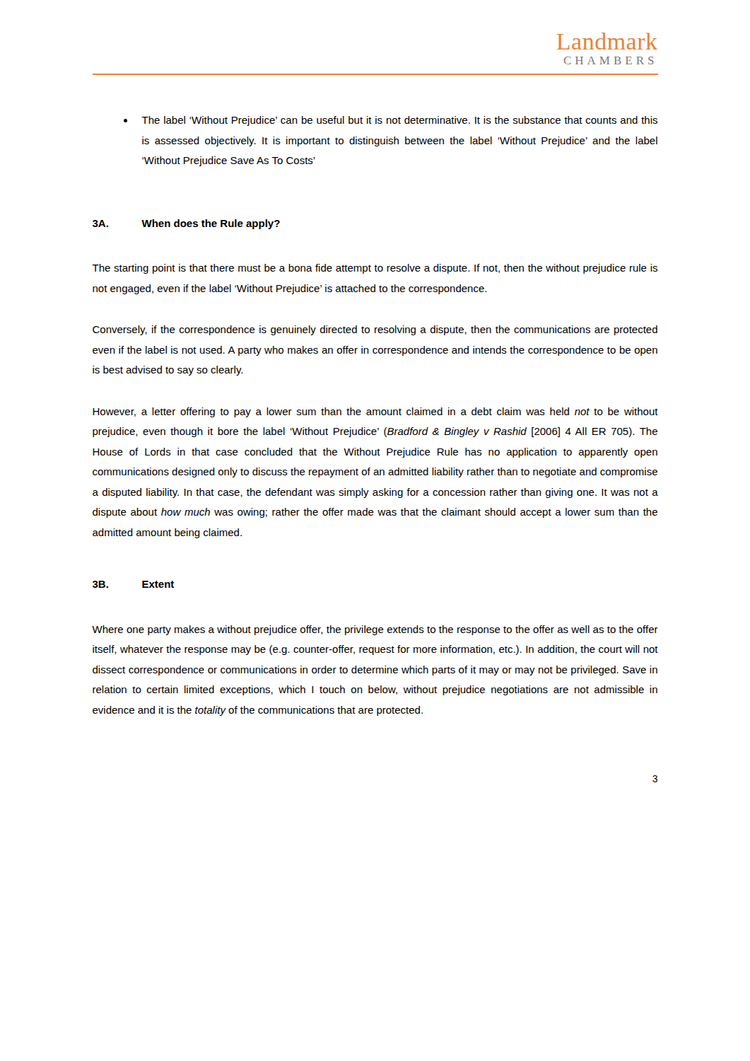Landmark
CHAMBERS
The label ‘Without Prejudice’ can be useful but it is not determinative. It is the substance that counts and this is assessed objectively. It is important to distinguish between the label ‘Without Prejudice’ and the label ‘Without Prejudice Save As To Costs’
3A. When does the Rule apply?
The starting point is that there must be a bona fide attempt to resolve a dispute. If not, then the without prejudice rule is not engaged, even if the label ‘Without Prejudice’ is attached to the correspondence.
Conversely, if the correspondence is genuinely directed to resolving a dispute, then the communications are protected even if the label is not used. A party who makes an offer in correspondence and intends the correspondence to be open is best advised to say so clearly.
However, a letter offering to pay a lower sum than the amount claimed in a debt claim was held not to be without prejudice, even though it bore the label ‘Without Prejudice’ (Bradford & Bingley v Rashid [2006] 4 All ER 705). The House of Lords in that case concluded that the Without Prejudice Rule has no application to apparently open communications designed only to discuss the repayment of an admitted liability rather than to negotiate and compromise a disputed liability. In that case, the defendant was simply asking for a concession rather than giving one. It was not a dispute about how much was owing; rather the offer made was that the claimant should accept a lower sum than the admitted amount being claimed.
3B. Extent
Where one party makes a without prejudice offer, the privilege extends to the response to the offer as well as to the offer itself, whatever the response may be (e.g. counter-offer, request for more information, etc.). In addition, the court will not dissect correspondence or communications in order to determine which parts of it may or may not be privileged. Save in relation to certain limited exceptions, which I touch on below, without prejudice negotiations are not admissible in evidence and it is the totality of the communications that are protected.
3